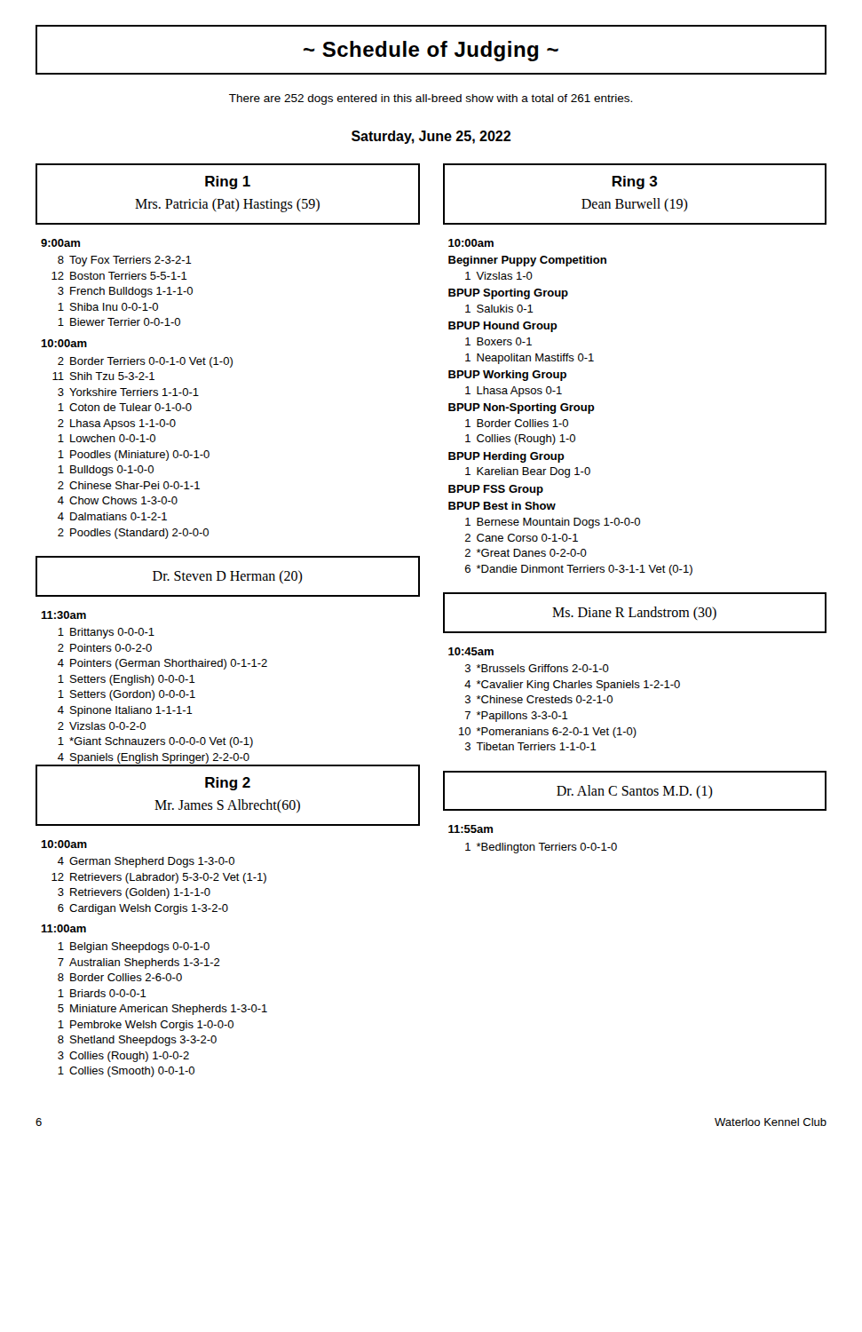~ Schedule of Judging ~
There are 252 dogs entered in this all-breed show with a total of 261 entries.
Saturday, June 25, 2022
Ring 1
Mrs. Patricia (Pat) Hastings (59)
9:00am
8 Toy Fox Terriers 2-3-2-1
12 Boston Terriers 5-5-1-1
3 French Bulldogs 1-1-1-0
1 Shiba Inu 0-0-1-0
1 Biewer Terrier 0-0-1-0
10:00am
2 Border Terriers 0-0-1-0 Vet (1-0)
11 Shih Tzu 5-3-2-1
3 Yorkshire Terriers 1-1-0-1
1 Coton de Tulear 0-1-0-0
2 Lhasa Apsos 1-1-0-0
1 Lowchen 0-0-1-0
1 Poodles (Miniature) 0-0-1-0
1 Bulldogs 0-1-0-0
2 Chinese Shar-Pei 0-0-1-1
4 Chow Chows 1-3-0-0
4 Dalmatians 0-1-2-1
2 Poodles (Standard) 2-0-0-0
Dr. Steven D Herman (20)
11:30am
1 Brittanys 0-0-0-1
2 Pointers 0-0-2-0
4 Pointers (German Shorthaired) 0-1-1-2
1 Setters (English) 0-0-0-1
1 Setters (Gordon) 0-0-0-1
4 Spinone Italiano 1-1-1-1
2 Vizslas 0-0-2-0
1*Giant Schnauzers 0-0-0-0 Vet (0-1)
4 Spaniels (English Springer) 2-2-0-0
Ring 2
Mr. James S Albrecht(60)
10:00am
4 German Shepherd Dogs 1-3-0-0
12 Retrievers (Labrador) 5-3-0-2 Vet (1-1)
3 Retrievers (Golden) 1-1-1-0
6 Cardigan Welsh Corgis 1-3-2-0
11:00am
1 Belgian Sheepdogs 0-0-1-0
7 Australian Shepherds 1-3-1-2
8 Border Collies 2-6-0-0
1 Briards 0-0-0-1
5 Miniature American Shepherds 1-3-0-1
1 Pembroke Welsh Corgis 1-0-0-0
8 Shetland Sheepdogs 3-3-2-0
3 Collies (Rough) 1-0-0-2
1 Collies (Smooth) 0-0-1-0
Ring 3
Dean Burwell (19)
10:00am
Beginner Puppy Competition
1 Vizslas 1-0
BPUP Sporting Group
1 Salukis 0-1
BPUP Hound Group
1 Boxers 0-1
1 Neapolitan Mastiffs 0-1
BPUP Working Group
1 Lhasa Apsos 0-1
BPUP Non-Sporting Group
1 Border Collies 1-0
1 Collies (Rough) 1-0
BPUP Herding Group
1 Karelian Bear Dog 1-0
BPUP FSS Group
BPUP Best in Show
1 Bernese Mountain Dogs 1-0-0-0
2 Cane Corso 0-1-0-1
2*Great Danes 0-2-0-0
6*Dandie Dinmont Terriers 0-3-1-1 Vet (0-1)
Ms. Diane R Landstrom (30)
10:45am
3*Brussels Griffons 2-0-1-0
4*Cavalier King Charles Spaniels 1-2-1-0
3*Chinese Cresteds 0-2-1-0
7*Papillons 3-3-0-1
10*Pomeranians 6-2-0-1 Vet (1-0)
3 Tibetan Terriers 1-1-0-1
Dr. Alan C Santos M.D. (1)
11:55am
1*Bedlington Terriers 0-0-1-0
6 Waterloo Kennel Club